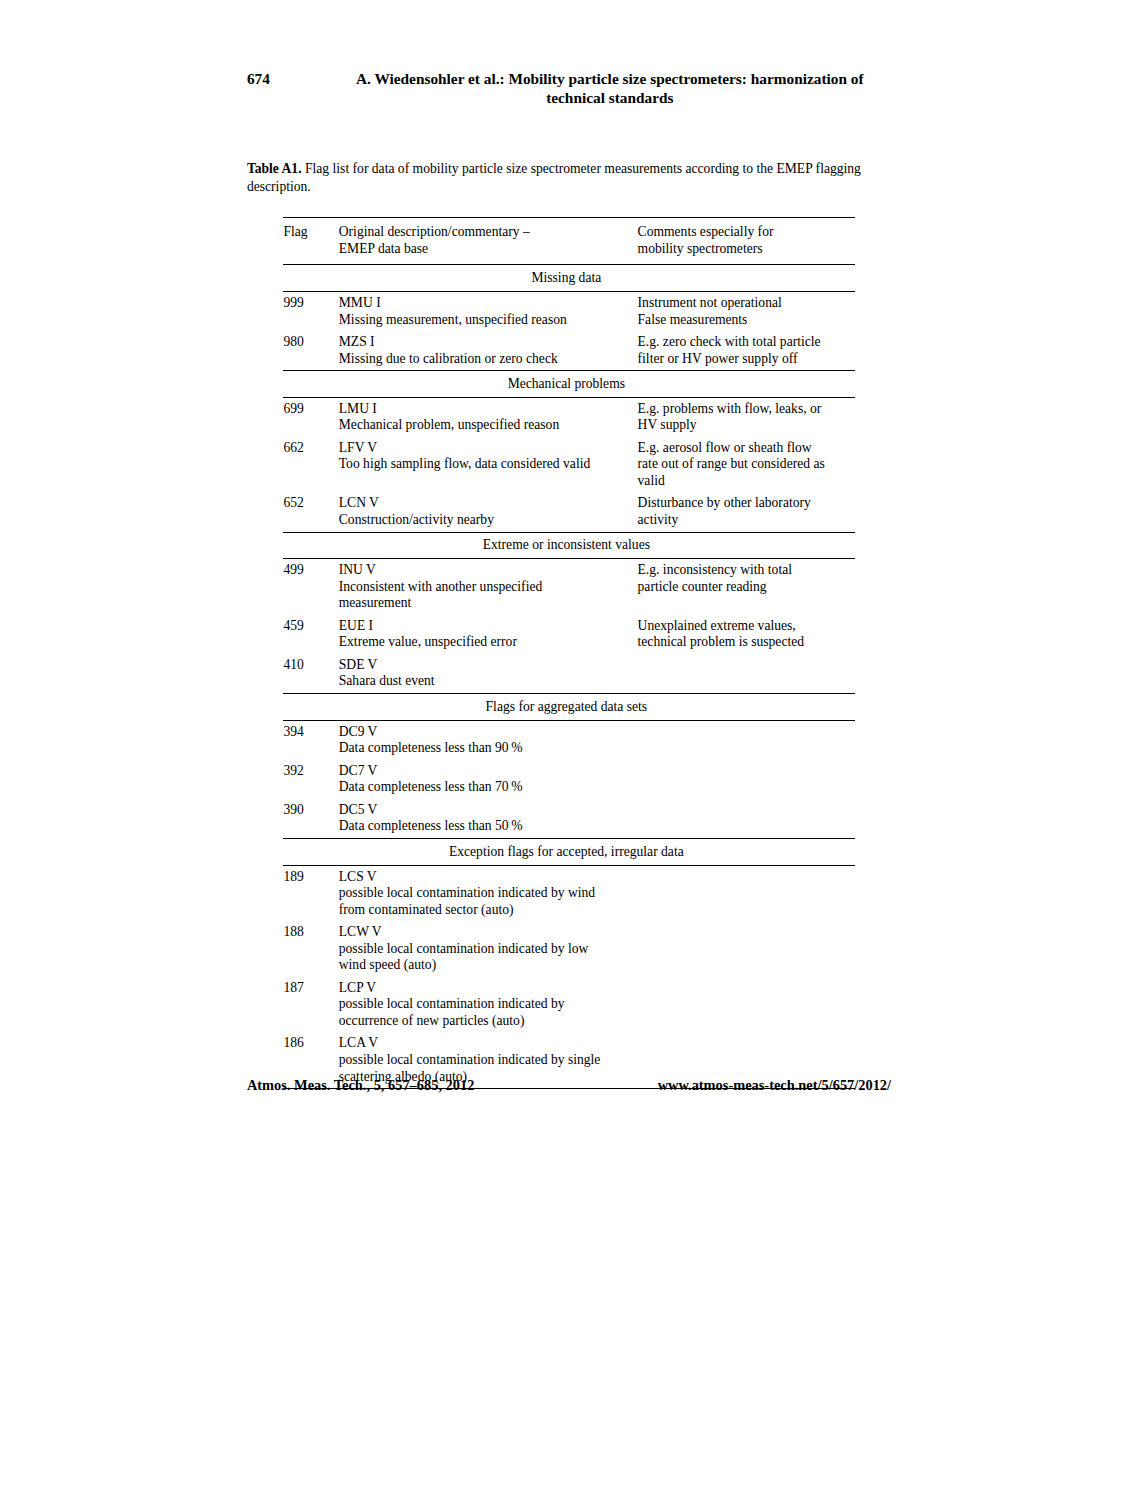674 A. Wiedensohler et al.: Mobility particle size spectrometers: harmonization of technical standards
Table A1. Flag list for data of mobility particle size spectrometer measurements according to the EMEP flagging description.
| Flag | Original description/commentary – EMEP data base | Comments especially for mobility spectrometers |
| Missing data |
| 999 | MMU I Missing measurement, unspecified reason | Instrument not operational False measurements |
| 980 | MZS I Missing due to calibration or zero check | E.g. zero check with total particle filter or HV power supply off |
| Mechanical problems |
| 699 | LMU I Mechanical problem, unspecified reason | E.g. problems with flow, leaks, or HV supply |
| 662 | LFV V Too high sampling flow, data considered valid | E.g. aerosol flow or sheath flow rate out of range but considered as valid |
| 652 | LCN V Construction/activity nearby | Disturbance by other laboratory activity |
| Extreme or inconsistent values |
| 499 | INU V Inconsistent with another unspecified measurement | E.g. inconsistency with total particle counter reading |
| 459 | EUE I Extreme value, unspecified error | Unexplained extreme values, technical problem is suspected |
| 410 | SDE V Sahara dust event | |
| Flags for aggregated data sets |
| 394 | DC9 V Data completeness less than 90 % | |
| 392 | DC7 V Data completeness less than 70 % | |
| 390 | DC5 V Data completeness less than 50 % | |
| Exception flags for accepted, irregular data |
| 189 | LCS V possible local contamination indicated by wind from contaminated sector (auto) | |
| 188 | LCW V possible local contamination indicated by low wind speed (auto) | |
| 187 | LCP V possible local contamination indicated by occurrence of new particles (auto) | |
| 186 | LCA V possible local contamination indicated by single scattering albedo (auto) | |
Atmos. Meas. Tech., 5, 657–685, 2012 www.atmos-meas-tech.net/5/657/2012/